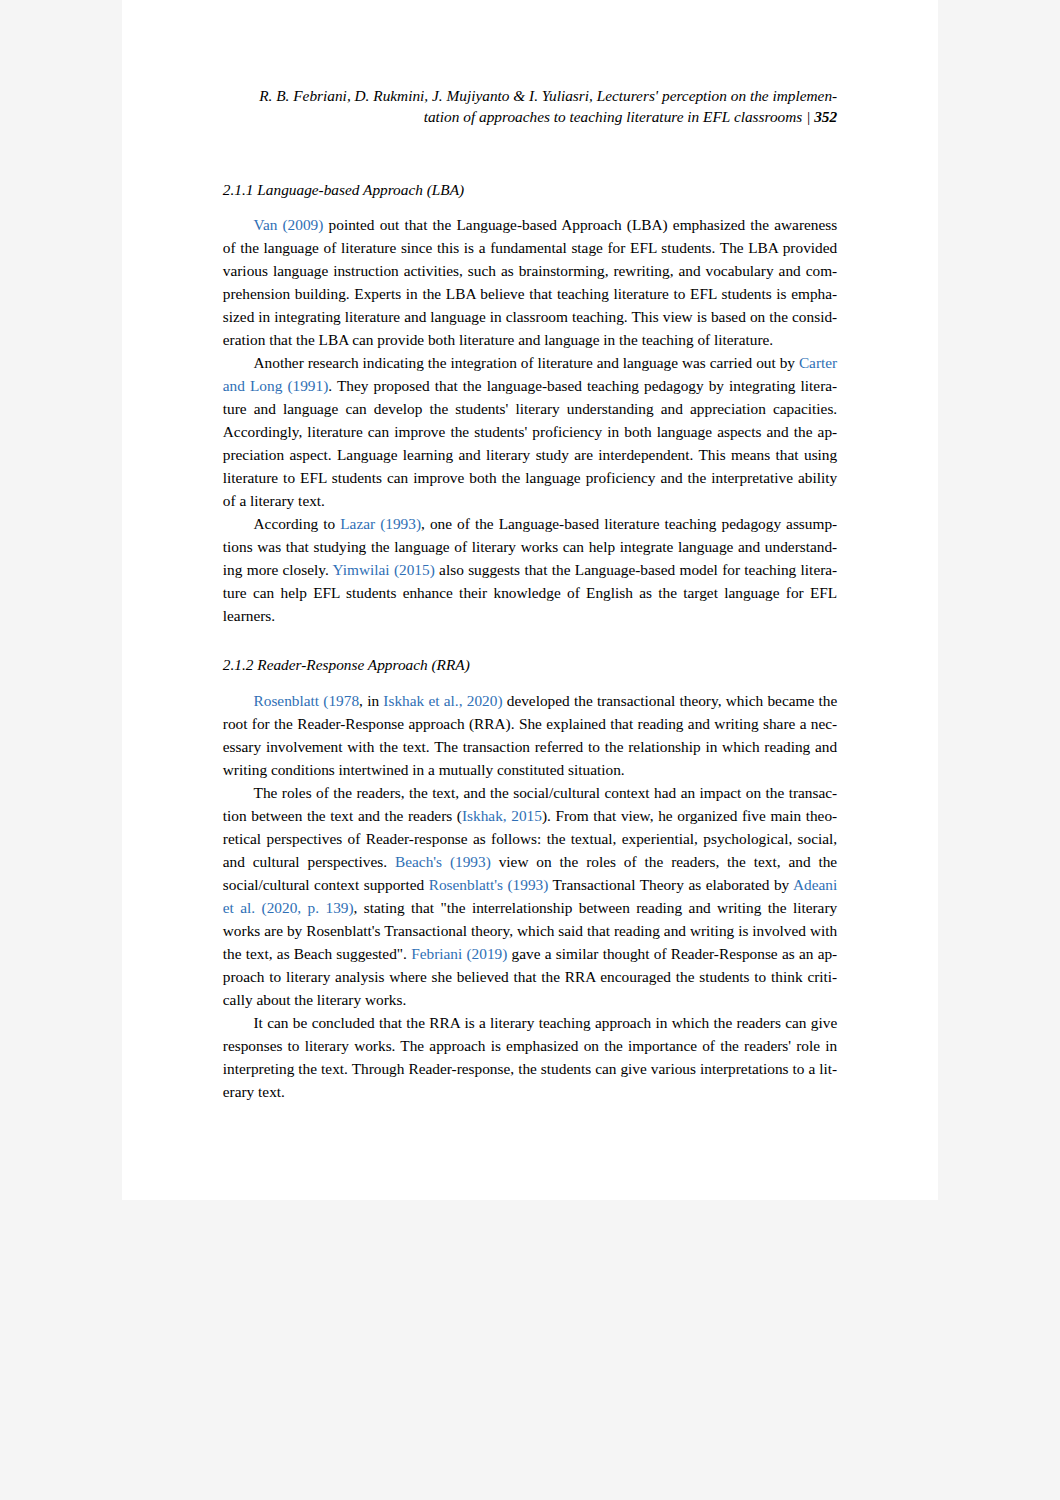R. B. Febriani, D. Rukmini, J. Mujiyanto & I. Yuliasri, Lecturers' perception on the implementation of approaches to teaching literature in EFL classrooms | 352
2.1.1 Language-based Approach (LBA)
Van (2009) pointed out that the Language-based Approach (LBA) emphasized the awareness of the language of literature since this is a fundamental stage for EFL students. The LBA provided various language instruction activities, such as brainstorming, rewriting, and vocabulary and comprehension building. Experts in the LBA believe that teaching literature to EFL students is emphasized in integrating literature and language in classroom teaching. This view is based on the consideration that the LBA can provide both literature and language in the teaching of literature.
Another research indicating the integration of literature and language was carried out by Carter and Long (1991). They proposed that the language-based teaching pedagogy by integrating literature and language can develop the students' literary understanding and appreciation capacities. Accordingly, literature can improve the students' proficiency in both language aspects and the appreciation aspect. Language learning and literary study are interdependent. This means that using literature to EFL students can improve both the language proficiency and the interpretative ability of a literary text.
According to Lazar (1993), one of the Language-based literature teaching pedagogy assumptions was that studying the language of literary works can help integrate language and understanding more closely. Yimwilai (2015) also suggests that the Language-based model for teaching literature can help EFL students enhance their knowledge of English as the target language for EFL learners.
2.1.2 Reader-Response Approach (RRA)
Rosenblatt (1978, in Iskhak et al., 2020) developed the transactional theory, which became the root for the Reader-Response approach (RRA). She explained that reading and writing share a necessary involvement with the text. The transaction referred to the relationship in which reading and writing conditions intertwined in a mutually constituted situation.
The roles of the readers, the text, and the social/cultural context had an impact on the transaction between the text and the readers (Iskhak, 2015). From that view, he organized five main theoretical perspectives of Reader-response as follows: the textual, experiential, psychological, social, and cultural perspectives. Beach's (1993) view on the roles of the readers, the text, and the social/cultural context supported Rosenblatt's (1993) Transactional Theory as elaborated by Adeani et al. (2020, p. 139), stating that "the interrelationship between reading and writing the literary works are by Rosenblatt's Transactional theory, which said that reading and writing is involved with the text, as Beach suggested". Febriani (2019) gave a similar thought of Reader-Response as an approach to literary analysis where she believed that the RRA encouraged the students to think critically about the literary works.
It can be concluded that the RRA is a literary teaching approach in which the readers can give responses to literary works. The approach is emphasized on the importance of the readers' role in interpreting the text. Through Reader-response, the students can give various interpretations to a literary text.